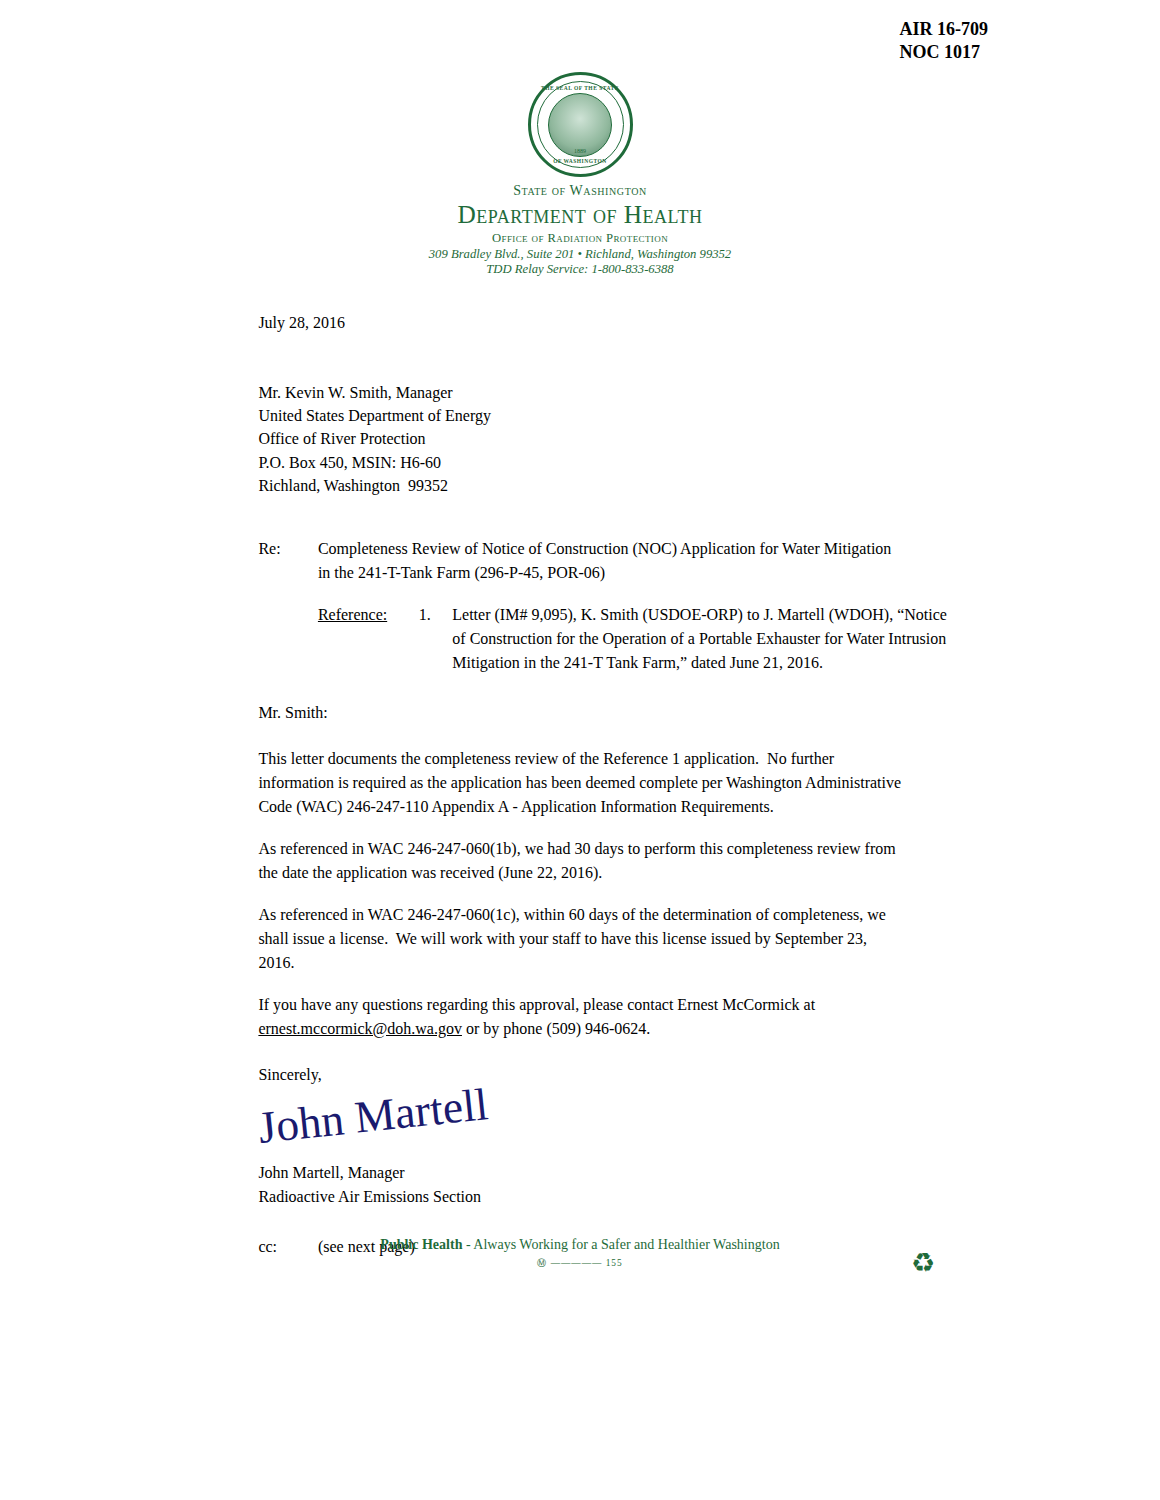AIR 16-709
NOC 1017
THE SEAL OF THE STATE
1889
OF WASHINGTON
State of Washington
Department of Health
Office of Radiation Protection
309 Bradley Blvd., Suite 201 • Richland, Washington 99352
TDD Relay Service: 1-800-833-6388
July 28, 2016
Mr. Kevin W. Smith, Manager
United States Department of Energy
Office of River Protection
P.O. Box 450, MSIN: H6-60
Richland, Washington 99352
Re:
Completeness Review of Notice of Construction (NOC) Application for Water Mitigation in the 241-T-Tank Farm (296-P-45, POR-06)
Reference:
1.
Letter (IM# 9,095), K. Smith (USDOE-ORP) to J. Martell (WDOH), “Notice of Construction for the Operation of a Portable Exhauster for Water Intrusion Mitigation in the 241-T Tank Farm,” dated June 21, 2016.
Mr. Smith:
This letter documents the completeness review of the Reference 1 application. No further information is required as the application has been deemed complete per Washington Administrative Code (WAC) 246-247-110 Appendix A - Application Information Requirements.
As referenced in WAC 246-247-060(1b), we had 30 days to perform this completeness review from the date the application was received (June 22, 2016).
As referenced in WAC 246-247-060(1c), within 60 days of the determination of completeness, we shall issue a license. We will work with your staff to have this license issued by September 23, 2016.
If you have any questions regarding this approval, please contact Ernest McCormick at ernest.mccormick@doh.wa.gov or by phone (509) 946-0624.
Sincerely,
John Martell
John Martell, Manager
Radioactive Air Emissions Section
cc:(see next page)
Public Health - Always Working for a Safer and Healthier Washington
Ⓜ ————— 155
♻